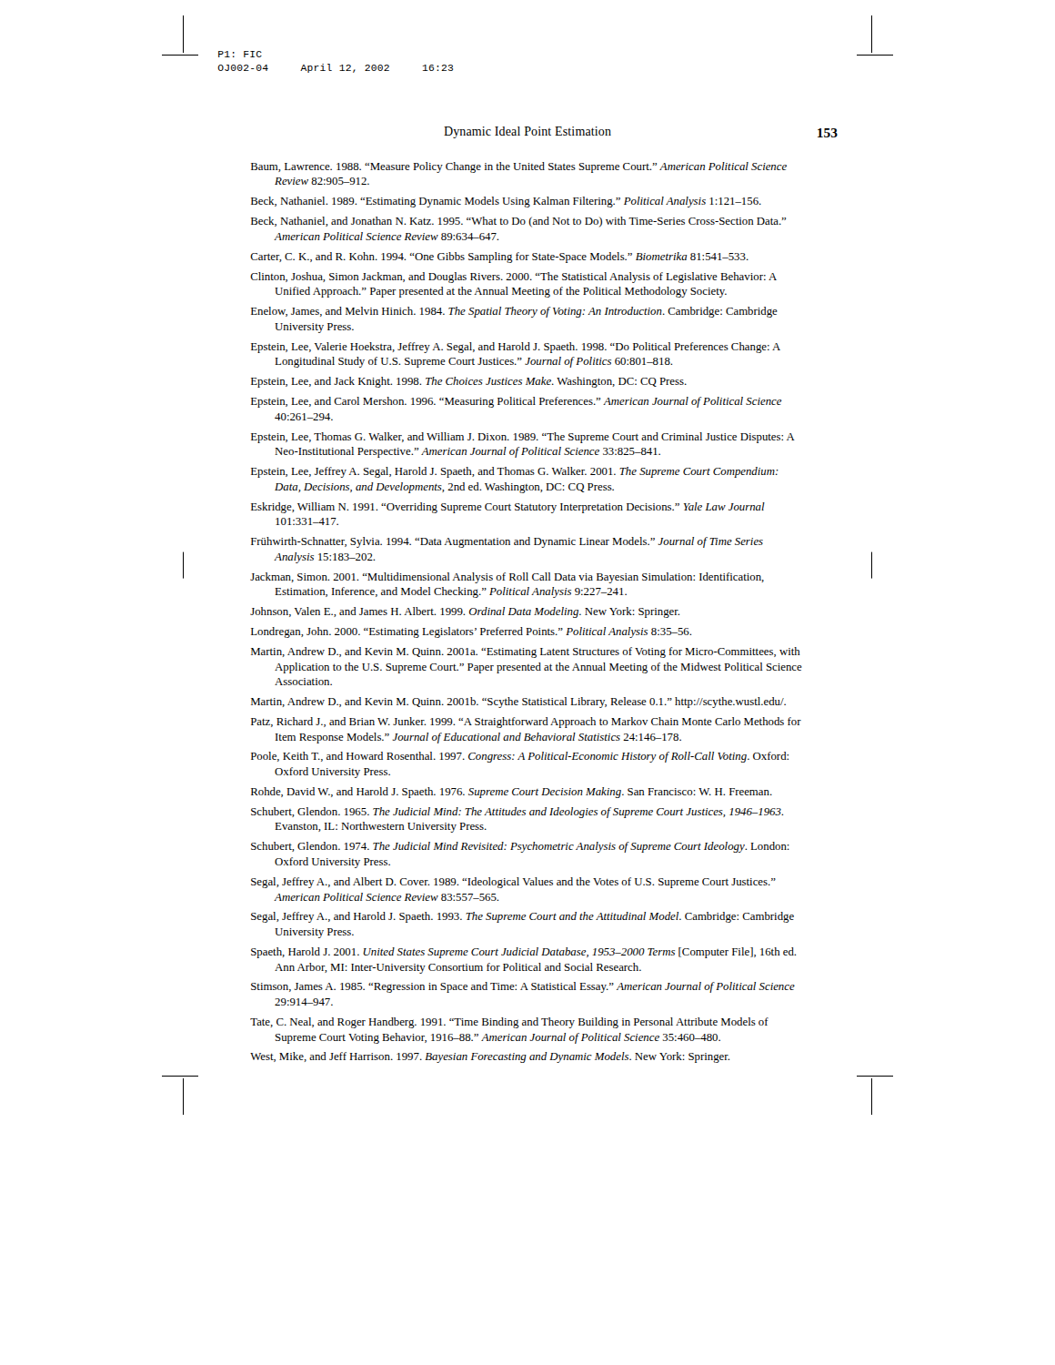P1: FIC
OJ002-04 April 12, 2002 16:23
Dynamic Ideal Point Estimation 153
Baum, Lawrence. 1988. “Measure Policy Change in the United States Supreme Court.” American Political Science Review 82:905–912.
Beck, Nathaniel. 1989. “Estimating Dynamic Models Using Kalman Filtering.” Political Analysis 1:121–156.
Beck, Nathaniel, and Jonathan N. Katz. 1995. “What to Do (and Not to Do) with Time-Series Cross-Section Data.” American Political Science Review 89:634–647.
Carter, C. K., and R. Kohn. 1994. “One Gibbs Sampling for State-Space Models.” Biometrika 81:541–533.
Clinton, Joshua, Simon Jackman, and Douglas Rivers. 2000. “The Statistical Analysis of Legislative Behavior: A Unified Approach.” Paper presented at the Annual Meeting of the Political Methodology Society.
Enelow, James, and Melvin Hinich. 1984. The Spatial Theory of Voting: An Introduction. Cambridge: Cambridge University Press.
Epstein, Lee, Valerie Hoekstra, Jeffrey A. Segal, and Harold J. Spaeth. 1998. “Do Political Preferences Change: A Longitudinal Study of U.S. Supreme Court Justices.” Journal of Politics 60:801–818.
Epstein, Lee, and Jack Knight. 1998. The Choices Justices Make. Washington, DC: CQ Press.
Epstein, Lee, and Carol Mershon. 1996. “Measuring Political Preferences.” American Journal of Political Science 40:261–294.
Epstein, Lee, Thomas G. Walker, and William J. Dixon. 1989. “The Supreme Court and Criminal Justice Disputes: A Neo-Institutional Perspective.” American Journal of Political Science 33:825–841.
Epstein, Lee, Jeffrey A. Segal, Harold J. Spaeth, and Thomas G. Walker. 2001. The Supreme Court Compendium: Data, Decisions, and Developments, 2nd ed. Washington, DC: CQ Press.
Eskridge, William N. 1991. “Overriding Supreme Court Statutory Interpretation Decisions.” Yale Law Journal 101:331–417.
Frühwirth-Schnatter, Sylvia. 1994. “Data Augmentation and Dynamic Linear Models.” Journal of Time Series Analysis 15:183–202.
Jackman, Simon. 2001. “Multidimensional Analysis of Roll Call Data via Bayesian Simulation: Identification, Estimation, Inference, and Model Checking.” Political Analysis 9:227–241.
Johnson, Valen E., and James H. Albert. 1999. Ordinal Data Modeling. New York: Springer.
Londregan, John. 2000. “Estimating Legislators’ Preferred Points.” Political Analysis 8:35–56.
Martin, Andrew D., and Kevin M. Quinn. 2001a. “Estimating Latent Structures of Voting for Micro-Committees, with Application to the U.S. Supreme Court.” Paper presented at the Annual Meeting of the Midwest Political Science Association.
Martin, Andrew D., and Kevin M. Quinn. 2001b. “Scythe Statistical Library, Release 0.1.” http://scythe.wustl.edu/.
Patz, Richard J., and Brian W. Junker. 1999. “A Straightforward Approach to Markov Chain Monte Carlo Methods for Item Response Models.” Journal of Educational and Behavioral Statistics 24:146–178.
Poole, Keith T., and Howard Rosenthal. 1997. Congress: A Political-Economic History of Roll-Call Voting. Oxford: Oxford University Press.
Rohde, David W., and Harold J. Spaeth. 1976. Supreme Court Decision Making. San Francisco: W. H. Freeman.
Schubert, Glendon. 1965. The Judicial Mind: The Attitudes and Ideologies of Supreme Court Justices, 1946–1963. Evanston, IL: Northwestern University Press.
Schubert, Glendon. 1974. The Judicial Mind Revisited: Psychometric Analysis of Supreme Court Ideology. London: Oxford University Press.
Segal, Jeffrey A., and Albert D. Cover. 1989. “Ideological Values and the Votes of U.S. Supreme Court Justices.” American Political Science Review 83:557–565.
Segal, Jeffrey A., and Harold J. Spaeth. 1993. The Supreme Court and the Attitudinal Model. Cambridge: Cambridge University Press.
Spaeth, Harold J. 2001. United States Supreme Court Judicial Database, 1953–2000 Terms [Computer File], 16th ed. Ann Arbor, MI: Inter-University Consortium for Political and Social Research.
Stimson, James A. 1985. “Regression in Space and Time: A Statistical Essay.” American Journal of Political Science 29:914–947.
Tate, C. Neal, and Roger Handberg. 1991. “Time Binding and Theory Building in Personal Attribute Models of Supreme Court Voting Behavior, 1916–88.” American Journal of Political Science 35:460–480.
West, Mike, and Jeff Harrison. 1997. Bayesian Forecasting and Dynamic Models. New York: Springer.